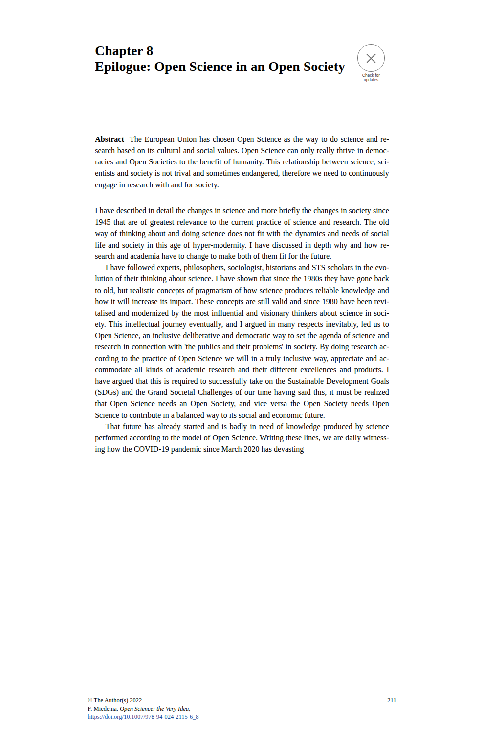Check for
updates
Chapter 8
Epilogue: Open Science in an Open Society
Abstract The European Union has chosen Open Science as the way to do science and research based on its cultural and social values. Open Science can only really thrive in democracies and Open Societies to the benefit of humanity. This relationship between science, scientists and society is not trival and sometimes endangered, therefore we need to continuously engage in research with and for society.
I have described in detail the changes in science and more briefly the changes in society since 1945 that are of greatest relevance to the current practice of science and research. The old way of thinking about and doing science does not fit with the dynamics and needs of social life and society in this age of hyper-modernity. I have discussed in depth why and how research and academia have to change to make both of them fit for the future.
I have followed experts, philosophers, sociologist, historians and STS scholars in the evolution of their thinking about science. I have shown that since the 1980s they have gone back to old, but realistic concepts of pragmatism of how science produces reliable knowledge and how it will increase its impact. These concepts are still valid and since 1980 have been revitalised and modernized by the most influential and visionary thinkers about science in society. This intellectual journey eventually, and I argued in many respects inevitably, led us to Open Science, an inclusive deliberative and democratic way to set the agenda of science and research in connection with 'the publics and their problems' in society. By doing research according to the practice of Open Science we will in a truly inclusive way, appreciate and accommodate all kinds of academic research and their different excellences and products. I have argued that this is required to successfully take on the Sustainable Development Goals (SDGs) and the Grand Societal Challenges of our time having said this, it must be realized that Open Science needs an Open Society, and vice versa the Open Society needs Open Science to contribute in a balanced way to its social and economic future.
That future has already started and is badly in need of knowledge produced by science performed according to the model of Open Science. Writing these lines, we are daily witnessing how the COVID-19 pandemic since March 2020 has devasting
211
© The Author(s) 2022
F. Miedema, Open Science: the Very Idea,
https://doi.org/10.1007/978-94-024-2115-6_8